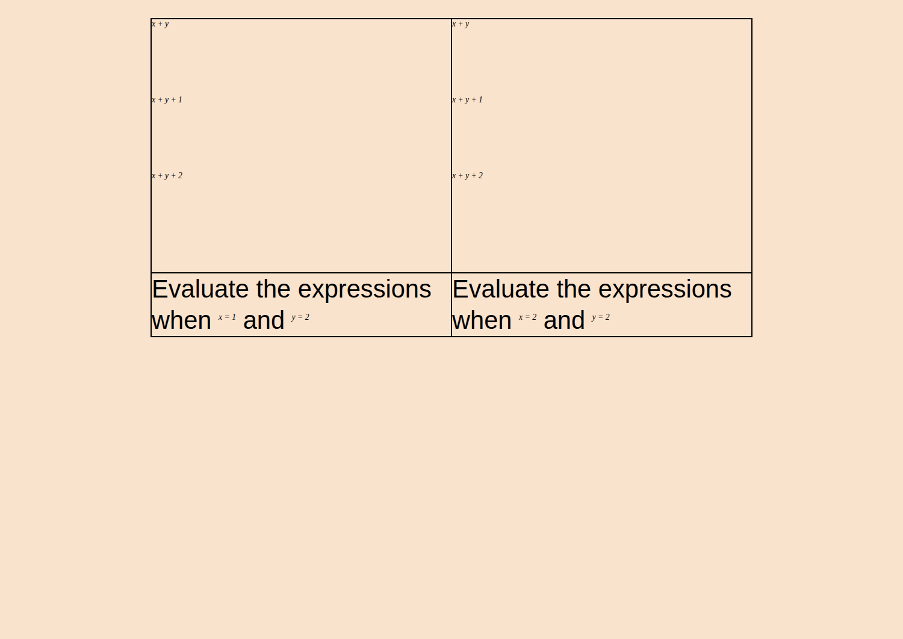| x + y x + y + 1 x + y + 2 | x + y x + y + 1 x + y + 2 |
| Evaluate the expressions when x = 1 and y = 2 | Evaluate the expressions when x = 2 and y = 2 |